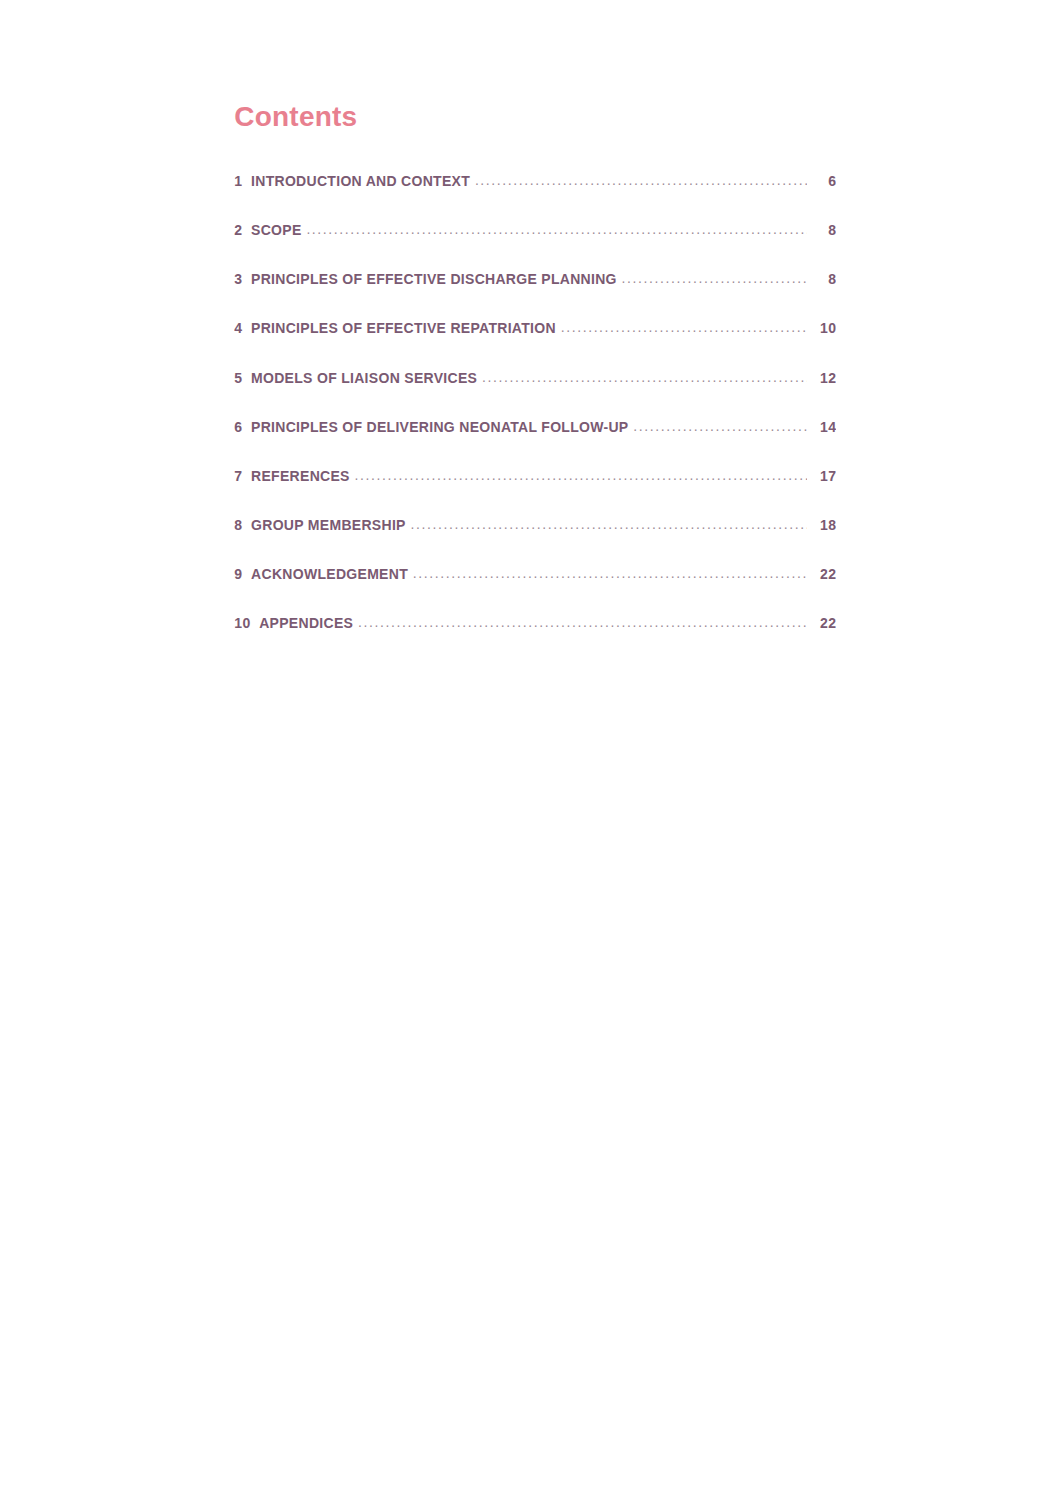Contents
1 Introduction and context ........................................................................................................................... 6
2 Scope ................................................................................................................................................. 8
3 Principles of effective discharge planning ................................................................................. 8
4 Principles of effective repatriation ............................................................................................. 10
5 Models of liaison services ............................................................................................................. 12
6 Principles of delivering neonatal follow-up ............................................................................. 14
7 References ..................................................................................................................................... 17
8 Group membership ......................................................................................................................... 18
9 Acknowledgement ......................................................................................................................... 22
10 Appendices ..................................................................................................................................... 22